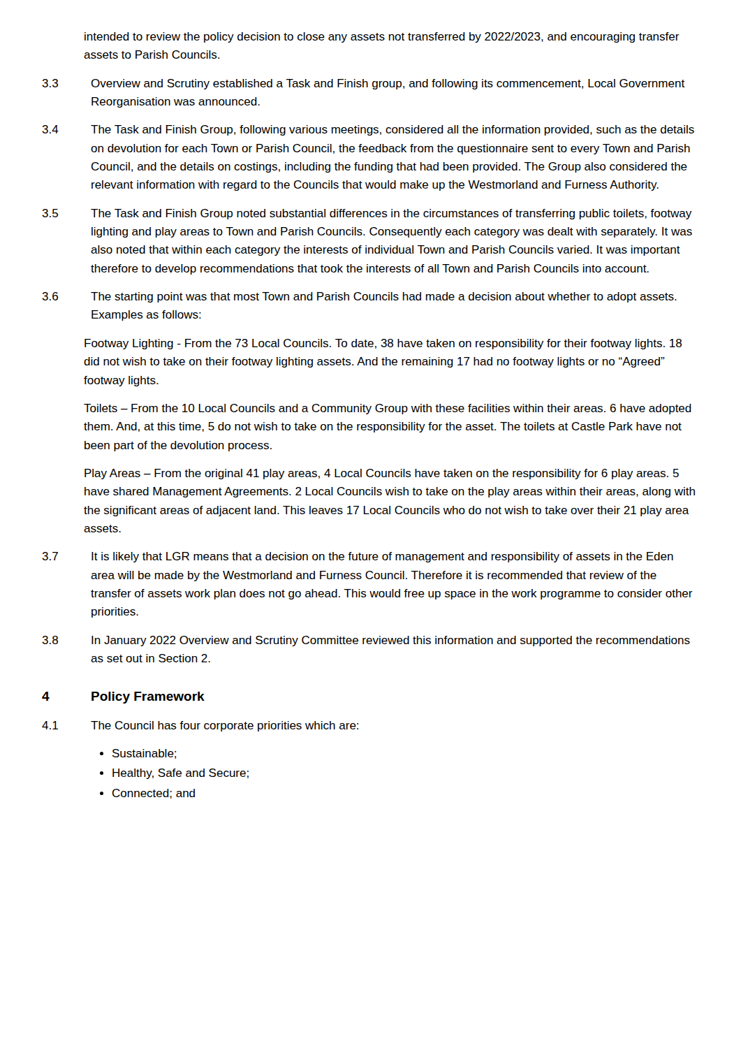intended to review the policy decision to close any assets not transferred by 2022/2023, and encouraging transfer assets to Parish Councils.
3.3
Overview and Scrutiny established a Task and Finish group, and following its commencement, Local Government Reorganisation was announced.
3.4
The Task and Finish Group, following various meetings, considered all the information provided, such as the details on devolution for each Town or Parish Council, the feedback from the questionnaire sent to every Town and Parish Council, and the details on costings, including the funding that had been provided. The Group also considered the relevant information with regard to the Councils that would make up the Westmorland and Furness Authority.
3.5
The Task and Finish Group noted substantial differences in the circumstances of transferring public toilets, footway lighting and play areas to Town and Parish Councils. Consequently each category was dealt with separately. It was also noted that within each category the interests of individual Town and Parish Councils varied. It was important therefore to develop recommendations that took the interests of all Town and Parish Councils into account.
3.6
The starting point was that most Town and Parish Councils had made a decision about whether to adopt assets. Examples as follows:
Footway Lighting - From the 73 Local Councils. To date, 38 have taken on responsibility for their footway lights. 18 did not wish to take on their footway lighting assets. And the remaining 17 had no footway lights or no “Agreed” footway lights.
Toilets – From the 10 Local Councils and a Community Group with these facilities within their areas. 6 have adopted them. And, at this time, 5 do not wish to take on the responsibility for the asset. The toilets at Castle Park have not been part of the devolution process.
Play Areas – From the original 41 play areas, 4 Local Councils have taken on the responsibility for 6 play areas. 5 have shared Management Agreements. 2 Local Councils wish to take on the play areas within their areas, along with the significant areas of adjacent land. This leaves 17 Local Councils who do not wish to take over their 21 play area assets.
3.7
It is likely that LGR means that a decision on the future of management and responsibility of assets in the Eden area will be made by the Westmorland and Furness Council. Therefore it is recommended that review of the transfer of assets work plan does not go ahead. This would free up space in the work programme to consider other priorities.
3.8
In January 2022 Overview and Scrutiny Committee reviewed this information and supported the recommendations as set out in Section 2.
4 Policy Framework
4.1
The Council has four corporate priorities which are:
Sustainable;
Healthy, Safe and Secure;
Connected; and